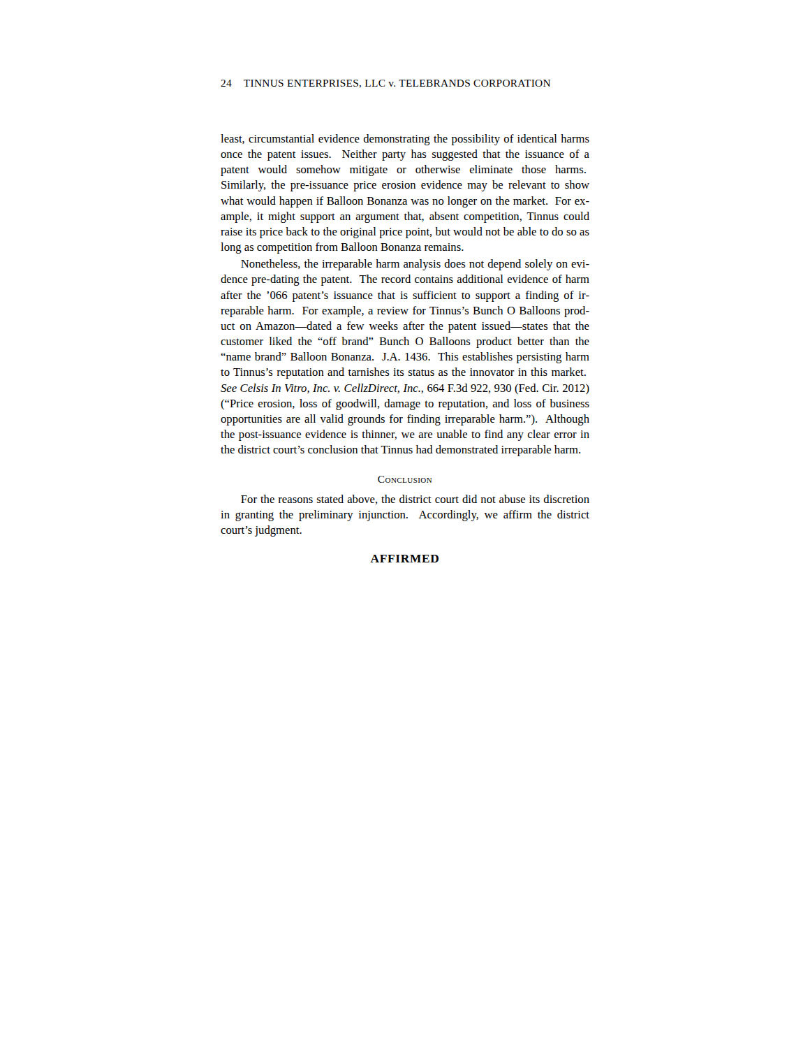24 TINNUS ENTERPRISES, LLC v. TELEBRANDS CORPORATION
least, circumstantial evidence demonstrating the possibility of identical harms once the patent issues. Neither party has suggested that the issuance of a patent would somehow mitigate or otherwise eliminate those harms. Similarly, the pre-issuance price erosion evidence may be relevant to show what would happen if Balloon Bonanza was no longer on the market. For example, it might support an argument that, absent competition, Tinnus could raise its price back to the original price point, but would not be able to do so as long as competition from Balloon Bonanza remains.
Nonetheless, the irreparable harm analysis does not depend solely on evidence pre-dating the patent. The record contains additional evidence of harm after the ’066 patent’s issuance that is sufficient to support a finding of irreparable harm. For example, a review for Tinnus’s Bunch O Balloons product on Amazon—dated a few weeks after the patent issued—states that the customer liked the “off brand” Bunch O Balloons product better than the “name brand” Balloon Bonanza. J.A. 1436. This establishes persisting harm to Tinnus’s reputation and tarnishes its status as the innovator in this market. See Celsis In Vitro, Inc. v. CellzDirect, Inc., 664 F.3d 922, 930 (Fed. Cir. 2012) (“Price erosion, loss of goodwill, damage to reputation, and loss of business opportunities are all valid grounds for finding irreparable harm.”). Although the post-issuance evidence is thinner, we are unable to find any clear error in the district court’s conclusion that Tinnus had demonstrated irreparable harm.
Conclusion
For the reasons stated above, the district court did not abuse its discretion in granting the preliminary injunction. Accordingly, we affirm the district court’s judgment.
AFFIRMED